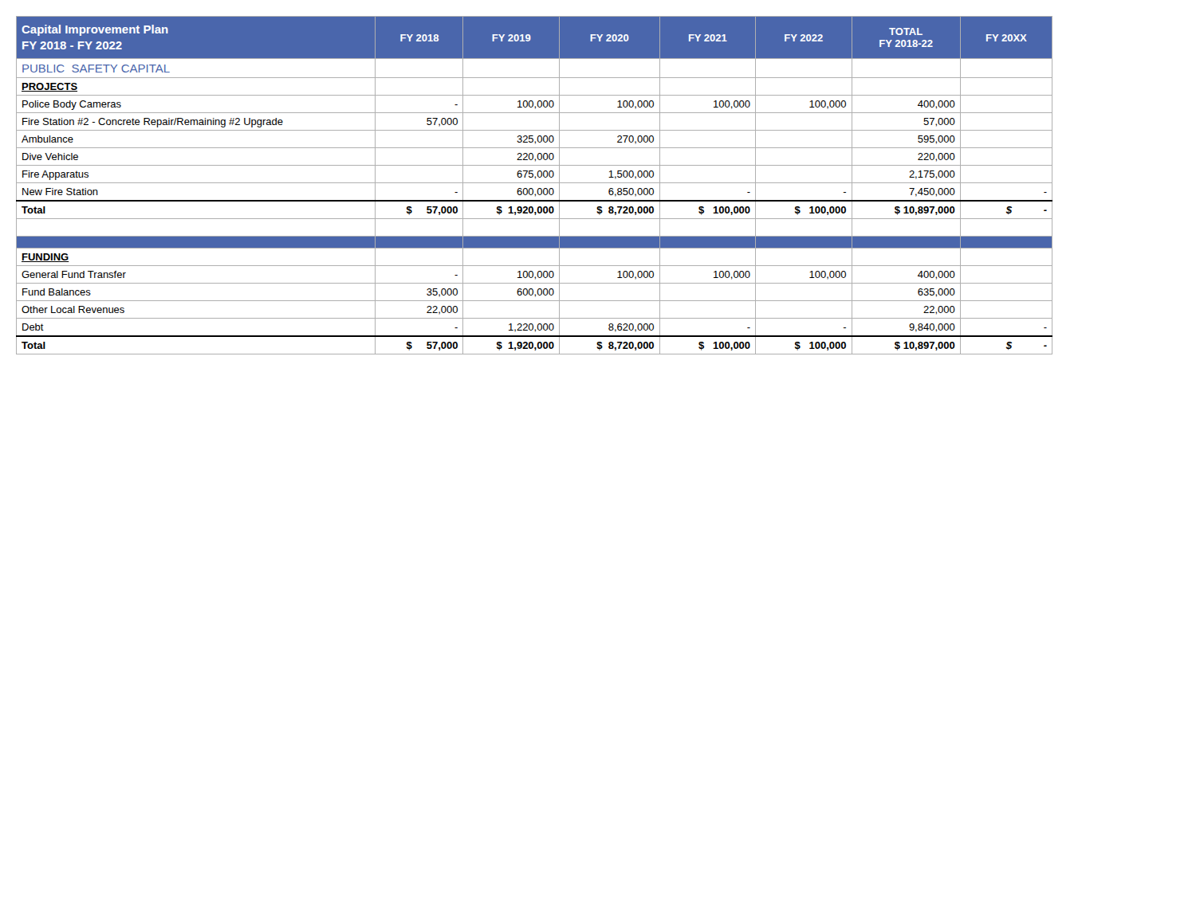| Capital Improvement Plan FY 2018 - FY 2022 | FY 2018 | FY 2019 | FY 2020 | FY 2021 | FY 2022 | TOTAL FY 2018-22 | FY 20XX |
| --- | --- | --- | --- | --- | --- | --- | --- |
| PUBLIC SAFETY CAPITAL | | | | | | | |
| PROJECTS | | | | | | | |
| Police Body Cameras | - | 100,000 | 100,000 | 100,000 | 100,000 | 400,000 | |
| Fire Station #2 - Concrete Repair/Remaining #2 Upgrade | 57,000 | | | | | 57,000 | |
| Ambulance | | 325,000 | 270,000 | | | 595,000 | |
| Dive Vehicle | | 220,000 | | | | 220,000 | |
| Fire Apparatus | | 675,000 | 1,500,000 | | | 2,175,000 | |
| New Fire Station | - | 600,000 | 6,850,000 | - | - | 7,450,000 | - |
| Total | $ 57,000 | $ 1,920,000 | $ 8,720,000 | $ 100,000 | $ 100,000 | $ 10,897,000 | $ - |
| FUNDING | | | | | | | |
| General Fund Transfer | - | 100,000 | 100,000 | 100,000 | 100,000 | 400,000 | |
| Fund Balances | 35,000 | 600,000 | | | | 635,000 | |
| Other Local Revenues | 22,000 | | | | | 22,000 | |
| Debt | - | 1,220,000 | 8,620,000 | - | - | 9,840,000 | - |
| Total | $ 57,000 | $ 1,920,000 | $ 8,720,000 | $ 100,000 | $ 100,000 | $ 10,897,000 | $ - |